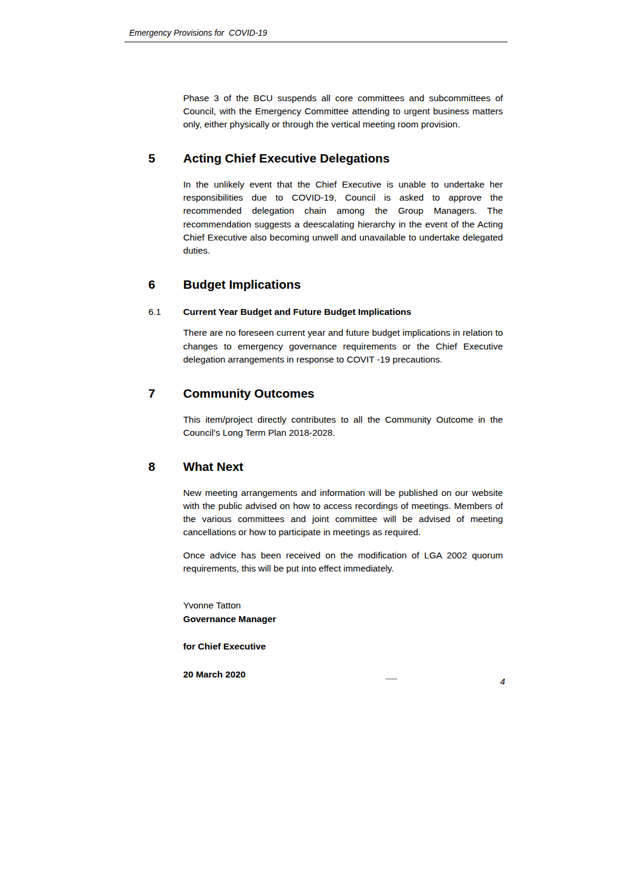Emergency Provisions for COVID-19
Phase 3 of the BCU suspends all core committees and subcommittees of Council, with the Emergency Committee attending to urgent business matters only, either physically or through the vertical meeting room provision.
5 Acting Chief Executive Delegations
In the unlikely event that the Chief Executive is unable to undertake her responsibilities due to COVID-19, Council is asked to approve the recommended delegation chain among the Group Managers. The recommendation suggests a deescalating hierarchy in the event of the Acting Chief Executive also becoming unwell and unavailable to undertake delegated duties.
6 Budget Implications
6.1 Current Year Budget and Future Budget Implications
There are no foreseen current year and future budget implications in relation to changes to emergency governance requirements or the Chief Executive delegation arrangements in response to COVIT -19 precautions.
7 Community Outcomes
This item/project directly contributes to all the Community Outcome in the Council’s Long Term Plan 2018-2028.
8 What Next
New meeting arrangements and information will be published on our website with the public advised on how to access recordings of meetings. Members of the various committees and joint committee will be advised of meeting cancellations or how to participate in meetings as required.
Once advice has been received on the modification of LGA 2002 quorum requirements, this will be put into effect immediately.
Yvonne Tatton
Governance Manager
for Chief Executive
20 March 2020
4